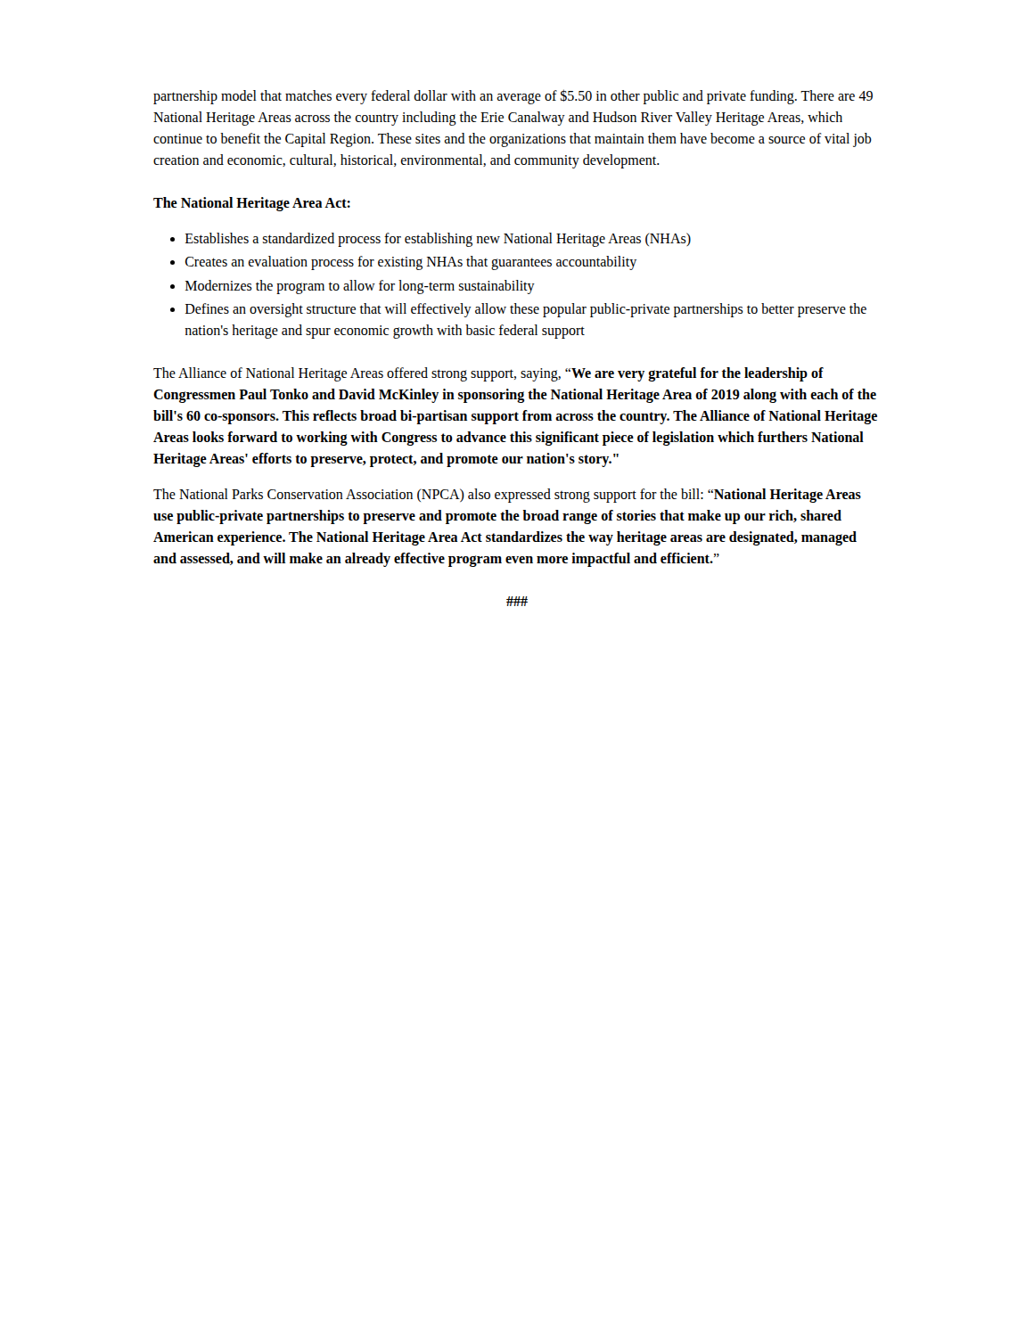partnership model that matches every federal dollar with an average of $5.50 in other public and private funding. There are 49 National Heritage Areas across the country including the Erie Canalway and Hudson River Valley Heritage Areas, which continue to benefit the Capital Region. These sites and the organizations that maintain them have become a source of vital job creation and economic, cultural, historical, environmental, and community development.
The National Heritage Area Act:
Establishes a standardized process for establishing new National Heritage Areas (NHAs)
Creates an evaluation process for existing NHAs that guarantees accountability
Modernizes the program to allow for long-term sustainability
Defines an oversight structure that will effectively allow these popular public-private partnerships to better preserve the nation's heritage and spur economic growth with basic federal support
The Alliance of National Heritage Areas offered strong support, saying, “We are very grateful for the leadership of Congressmen Paul Tonko and David McKinley in sponsoring the National Heritage Area of 2019 along with each of the bill's 60 co-sponsors. This reflects broad bi-partisan support from across the country. The Alliance of National Heritage Areas looks forward to working with Congress to advance this significant piece of legislation which furthers National Heritage Areas' efforts to preserve, protect, and promote our nation's story."
The National Parks Conservation Association (NPCA) also expressed strong support for the bill: “National Heritage Areas use public-private partnerships to preserve and promote the broad range of stories that make up our rich, shared American experience. The National Heritage Area Act standardizes the way heritage areas are designated, managed and assessed, and will make an already effective program even more impactful and efficient.”
###